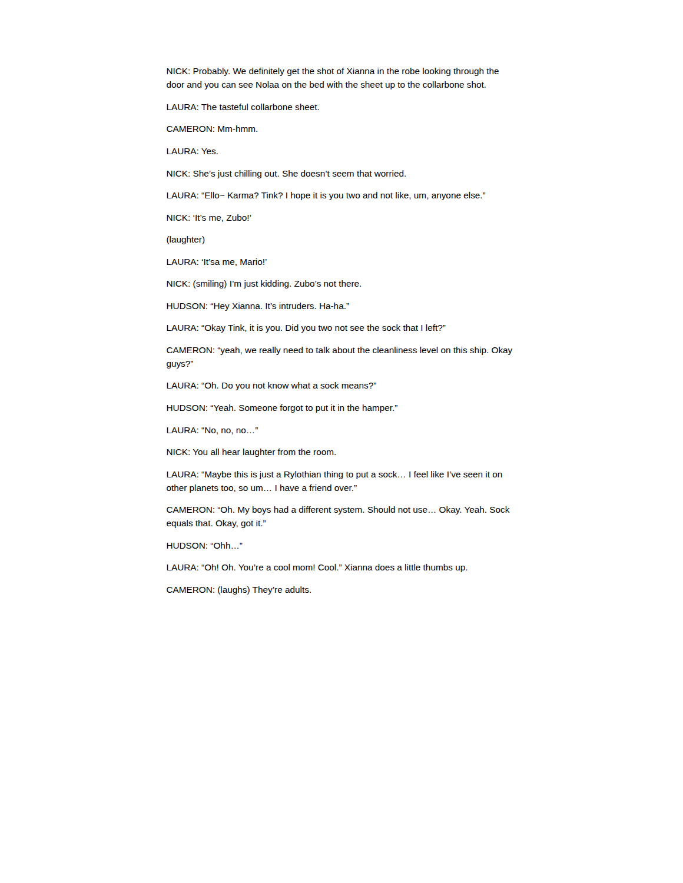NICK: Probably. We definitely get the shot of Xianna in the robe looking through the door and you can see Nolaa on the bed with the sheet up to the collarbone shot.
LAURA: The tasteful collarbone sheet.
CAMERON: Mm-hmm.
LAURA: Yes.
NICK: She’s just chilling out. She doesn’t seem that worried.
LAURA: “Ello~ Karma? Tink? I hope it is you two and not like, um, anyone else.”
NICK: ‘It’s me, Zubo!’
(laughter)
LAURA: ‘It’sa me, Mario!’
NICK: (smiling) I’m just kidding. Zubo’s not there.
HUDSON: “Hey Xianna. It’s intruders. Ha-ha.”
LAURA: “Okay Tink, it is you. Did you two not see the sock that I left?”
CAMERON: “yeah, we really need to talk about the cleanliness level on this ship. Okay guys?”
LAURA: “Oh. Do you not know what a sock means?”
HUDSON: “Yeah. Someone forgot to put it in the hamper.”
LAURA: “No, no, no…”
NICK: You all hear laughter from the room.
LAURA: “Maybe this is just a Rylothian thing to put a sock… I feel like I’ve seen it on other planets too, so um… I have a friend over.”
CAMERON: “Oh. My boys had a different system. Should not use… Okay. Yeah. Sock equals that. Okay, got it.”
HUDSON: “Ohh…”
LAURA: “Oh! Oh. You’re a cool mom! Cool.” Xianna does a little thumbs up.
CAMERON: (laughs) They’re adults.